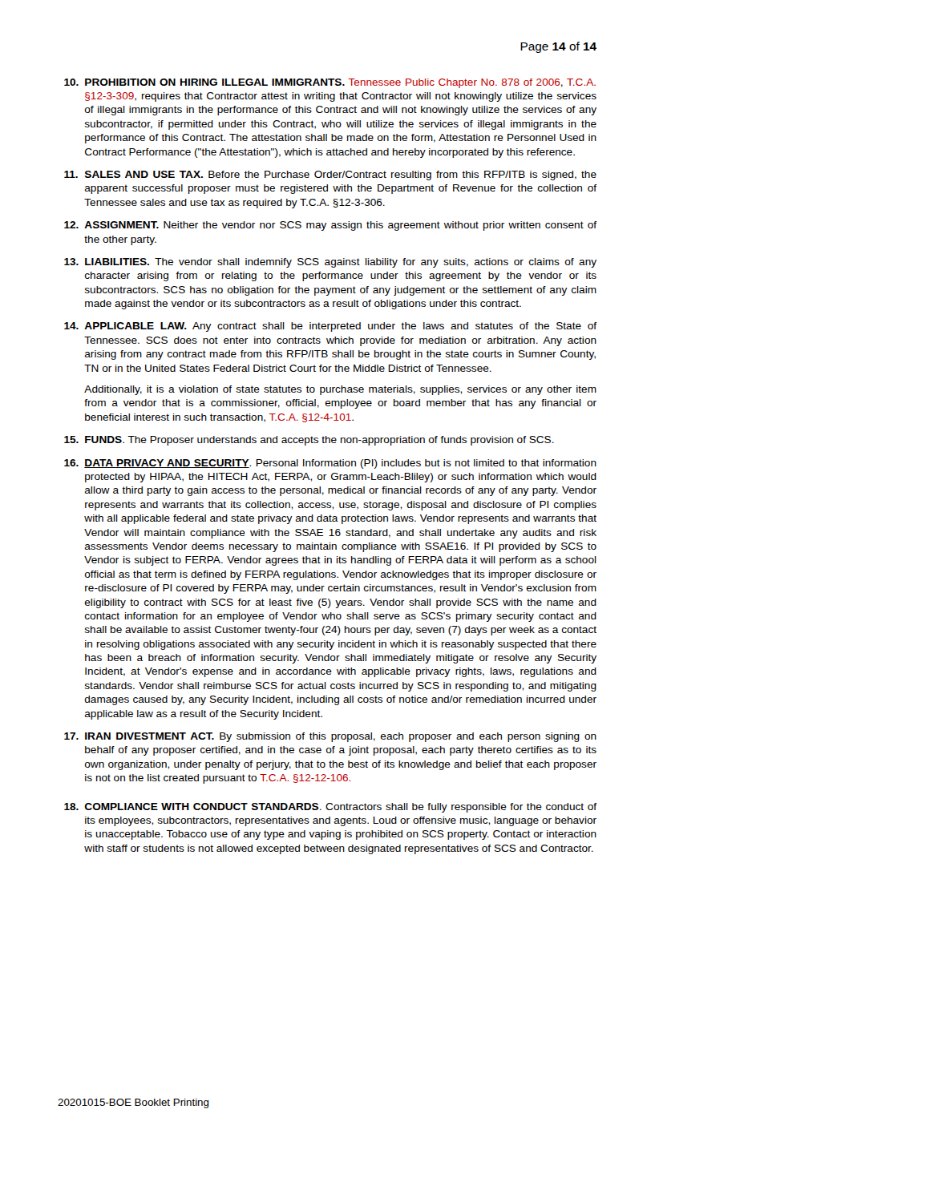Page 14 of 14
PROHIBITION ON HIRING ILLEGAL IMMIGRANTS. Tennessee Public Chapter No. 878 of 2006, T.C.A. §12-3-309, requires that Contractor attest in writing that Contractor will not knowingly utilize the services of illegal immigrants in the performance of this Contract and will not knowingly utilize the services of any subcontractor, if permitted under this Contract, who will utilize the services of illegal immigrants in the performance of this Contract. The attestation shall be made on the form, Attestation re Personnel Used in Contract Performance ("the Attestation"), which is attached and hereby incorporated by this reference.
SALES AND USE TAX. Before the Purchase Order/Contract resulting from this RFP/ITB is signed, the apparent successful proposer must be registered with the Department of Revenue for the collection of Tennessee sales and use tax as required by T.C.A. §12-3-306.
ASSIGNMENT. Neither the vendor nor SCS may assign this agreement without prior written consent of the other party.
LIABILITIES. The vendor shall indemnify SCS against liability for any suits, actions or claims of any character arising from or relating to the performance under this agreement by the vendor or its subcontractors. SCS has no obligation for the payment of any judgement or the settlement of any claim made against the vendor or its subcontractors as a result of obligations under this contract.
APPLICABLE LAW. Any contract shall be interpreted under the laws and statutes of the State of Tennessee. SCS does not enter into contracts which provide for mediation or arbitration. Any action arising from any contract made from this RFP/ITB shall be brought in the state courts in Sumner County, TN or in the United States Federal District Court for the Middle District of Tennessee.
Additionally, it is a violation of state statutes to purchase materials, supplies, services or any other item from a vendor that is a commissioner, official, employee or board member that has any financial or beneficial interest in such transaction, T.C.A. §12-4-101.
FUNDS. The Proposer understands and accepts the non-appropriation of funds provision of SCS.
DATA PRIVACY AND SECURITY. Personal Information (PI) includes but is not limited to that information protected by HIPAA, the HITECH Act, FERPA, or Gramm-Leach-Bliley) or such information which would allow a third party to gain access to the personal, medical or financial records of any of any party. Vendor represents and warrants that its collection, access, use, storage, disposal and disclosure of PI complies with all applicable federal and state privacy and data protection laws. Vendor represents and warrants that Vendor will maintain compliance with the SSAE 16 standard, and shall undertake any audits and risk assessments Vendor deems necessary to maintain compliance with SSAE16. If PI provided by SCS to Vendor is subject to FERPA. Vendor agrees that in its handling of FERPA data it will perform as a school official as that term is defined by FERPA regulations. Vendor acknowledges that its improper disclosure or re-disclosure of PI covered by FERPA may, under certain circumstances, result in Vendor's exclusion from eligibility to contract with SCS for at least five (5) years. Vendor shall provide SCS with the name and contact information for an employee of Vendor who shall serve as SCS's primary security contact and shall be available to assist Customer twenty-four (24) hours per day, seven (7) days per week as a contact in resolving obligations associated with any security incident in which it is reasonably suspected that there has been a breach of information security. Vendor shall immediately mitigate or resolve any Security Incident, at Vendor's expense and in accordance with applicable privacy rights, laws, regulations and standards. Vendor shall reimburse SCS for actual costs incurred by SCS in responding to, and mitigating damages caused by, any Security Incident, including all costs of notice and/or remediation incurred under applicable law as a result of the Security Incident.
IRAN DIVESTMENT ACT. By submission of this proposal, each proposer and each person signing on behalf of any proposer certified, and in the case of a joint proposal, each party thereto certifies as to its own organization, under penalty of perjury, that to the best of its knowledge and belief that each proposer is not on the list created pursuant to T.C.A. §12-12-106.
COMPLIANCE WITH CONDUCT STANDARDS. Contractors shall be fully responsible for the conduct of its employees, subcontractors, representatives and agents. Loud or offensive music, language or behavior is unacceptable. Tobacco use of any type and vaping is prohibited on SCS property. Contact or interaction with staff or students is not allowed excepted between designated representatives of SCS and Contractor.
20201015-BOE Booklet Printing